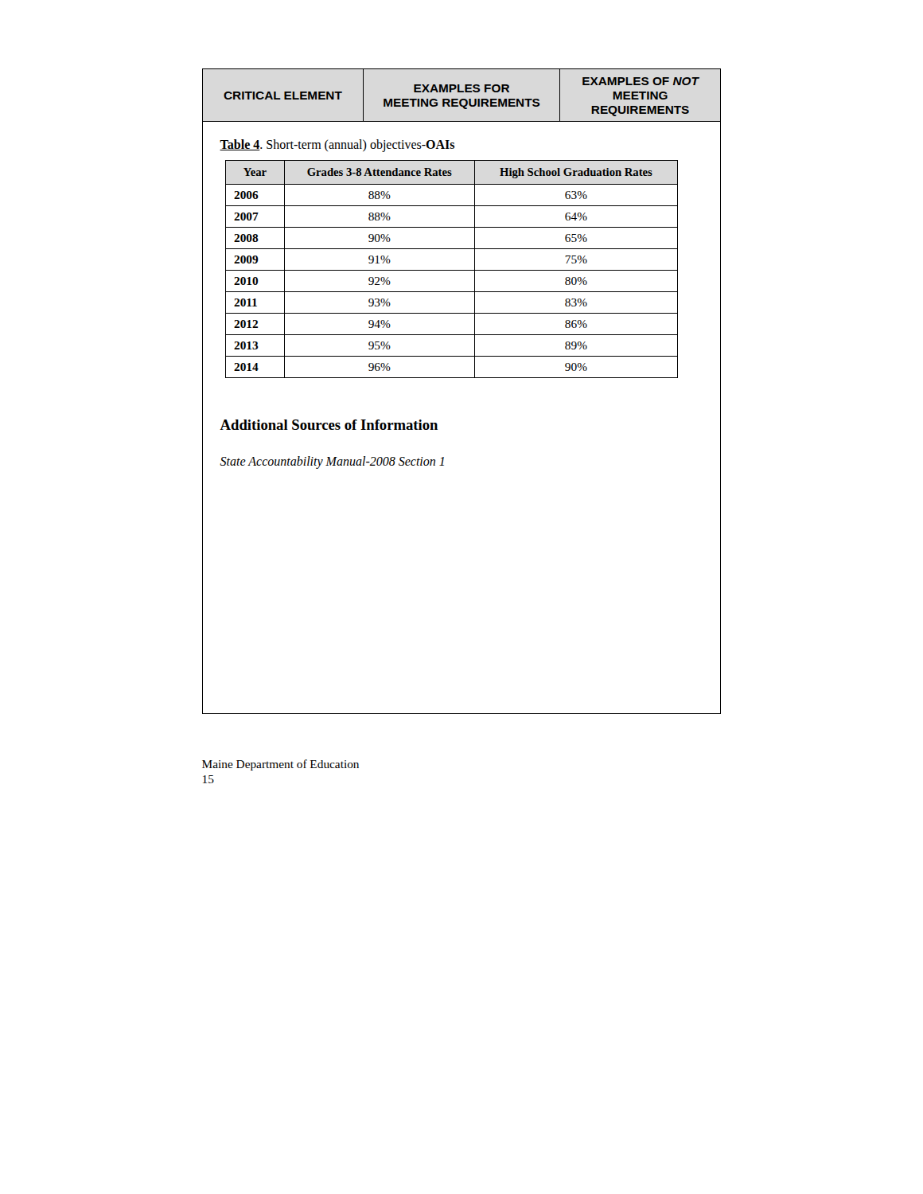| CRITICAL ELEMENT | EXAMPLES FOR MEETING REQUIREMENTS | EXAMPLES OF NOT MEETING REQUIREMENTS |
| --- | --- | --- |
| Table 4 . Short-term (annual) objectives- OAIs / Year / Grades 3-8 Attendance Rates / High School Graduation Rates / / --- / --- / --- / / 2006 / 88% / 63% / / 2007 / 88% / 64% / / 2008 / 90% / 65% / / 2009 / 91% / 75% / / 2010 / 92% / 80% / / 2011 / 93% / 83% / / 2012 / 94% / 86% / / 2013 / 95% / 89% / / 2014 / 96% / 90% / Additional Sources of Information State Accountability Manual-2008 Section 1 |
Maine Department of Education 15